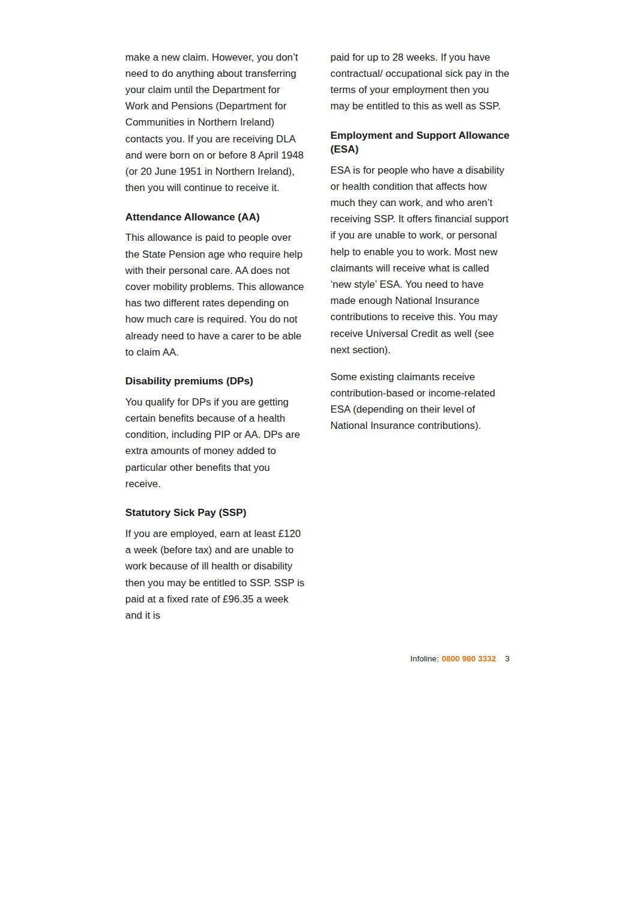make a new claim. However, you don’t need to do anything about transferring your claim until the Department for Work and Pensions (Department for Communities in Northern Ireland) contacts you. If you are receiving DLA and were born on or before 8 April 1948 (or 20 June 1951 in Northern Ireland), then you will continue to receive it.
Attendance Allowance (AA)
This allowance is paid to people over the State Pension age who require help with their personal care. AA does not cover mobility problems. This allowance has two different rates depending on how much care is required. You do not already need to have a carer to be able to claim AA.
Disability premiums (DPs)
You qualify for DPs if you are getting certain benefits because of a health condition, including PIP or AA. DPs are extra amounts of money added to particular other benefits that you receive.
Statutory Sick Pay (SSP)
If you are employed, earn at least £120 a week (before tax) and are unable to work because of ill health or disability then you may be entitled to SSP. SSP is paid at a fixed rate of £96.35 a week and it is
paid for up to 28 weeks. If you have contractual/ occupational sick pay in the terms of your employment then you may be entitled to this as well as SSP.
Employment and Support Allowance (ESA)
ESA is for people who have a disability or health condition that affects how much they can work, and who aren’t receiving SSP. It offers financial support if you are unable to work, or personal help to enable you to work. Most new claimants will receive what is called ‘new style’ ESA. You need to have made enough National Insurance contributions to receive this. You may receive Universal Credit as well (see next section).
Some existing claimants receive contribution-based or income-related ESA (depending on their level of National Insurance contributions).
Infoline: 0800 980 3332 3